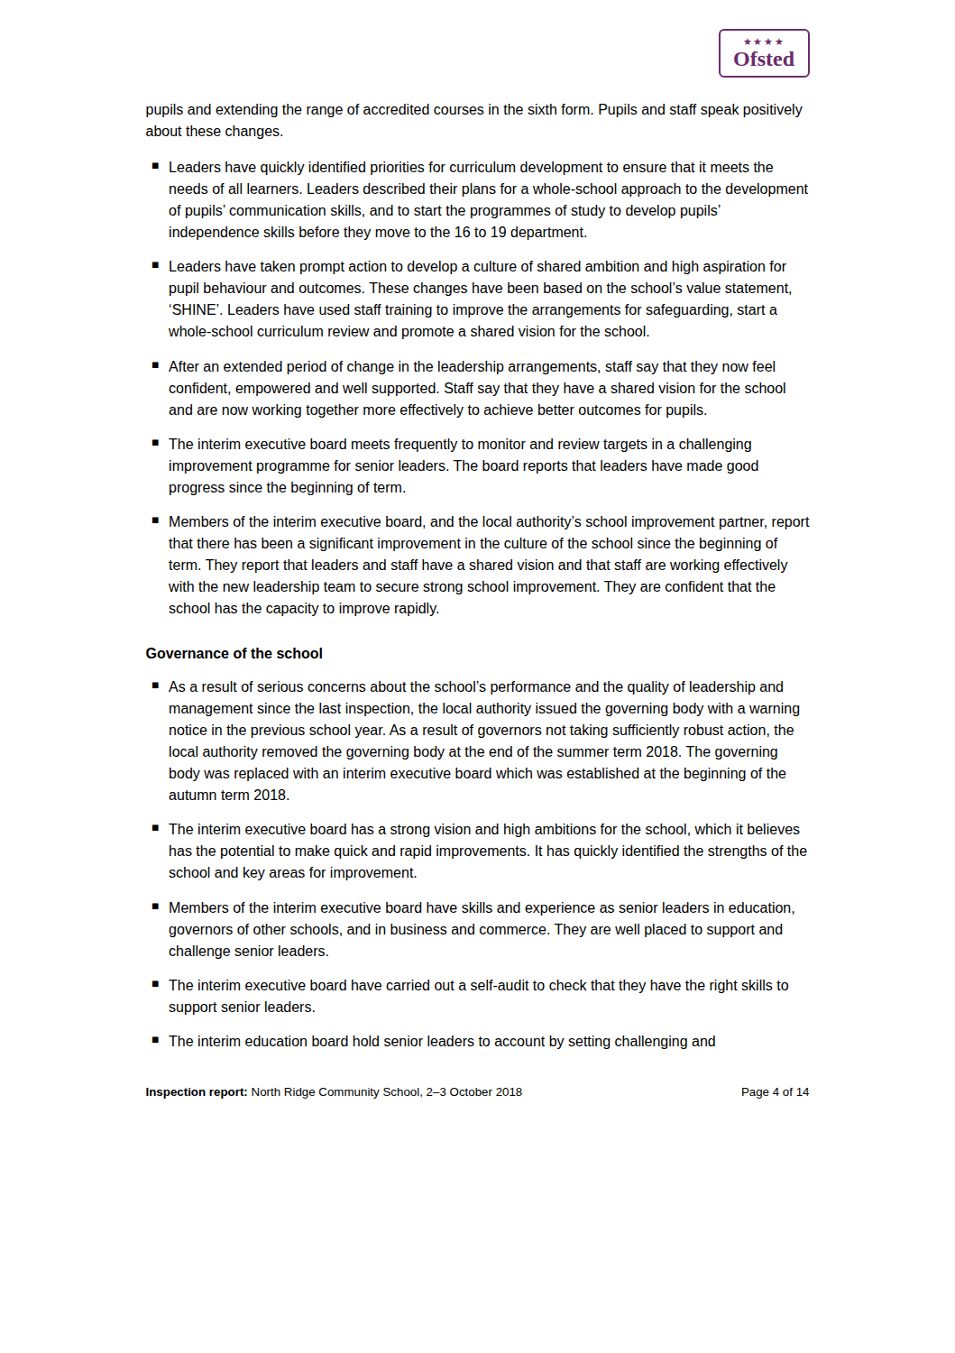★★★★ Ofsted
pupils and extending the range of accredited courses in the sixth form. Pupils and staff speak positively about these changes.
Leaders have quickly identified priorities for curriculum development to ensure that it meets the needs of all learners. Leaders described their plans for a whole-school approach to the development of pupils’ communication skills, and to start the programmes of study to develop pupils’ independence skills before they move to the 16 to 19 department.
Leaders have taken prompt action to develop a culture of shared ambition and high aspiration for pupil behaviour and outcomes. These changes have been based on the school’s value statement, ‘SHINE’. Leaders have used staff training to improve the arrangements for safeguarding, start a whole-school curriculum review and promote a shared vision for the school.
After an extended period of change in the leadership arrangements, staff say that they now feel confident, empowered and well supported. Staff say that they have a shared vision for the school and are now working together more effectively to achieve better outcomes for pupils.
The interim executive board meets frequently to monitor and review targets in a challenging improvement programme for senior leaders. The board reports that leaders have made good progress since the beginning of term.
Members of the interim executive board, and the local authority’s school improvement partner, report that there has been a significant improvement in the culture of the school since the beginning of term. They report that leaders and staff have a shared vision and that staff are working effectively with the new leadership team to secure strong school improvement. They are confident that the school has the capacity to improve rapidly.
Governance of the school
As a result of serious concerns about the school’s performance and the quality of leadership and management since the last inspection, the local authority issued the governing body with a warning notice in the previous school year. As a result of governors not taking sufficiently robust action, the local authority removed the governing body at the end of the summer term 2018. The governing body was replaced with an interim executive board which was established at the beginning of the autumn term 2018.
The interim executive board has a strong vision and high ambitions for the school, which it believes has the potential to make quick and rapid improvements. It has quickly identified the strengths of the school and key areas for improvement.
Members of the interim executive board have skills and experience as senior leaders in education, governors of other schools, and in business and commerce. They are well placed to support and challenge senior leaders.
The interim executive board have carried out a self-audit to check that they have the right skills to support senior leaders.
The interim education board hold senior leaders to account by setting challenging and
Inspection report: North Ridge Community School, 2–3 October 2018 Page 4 of 14